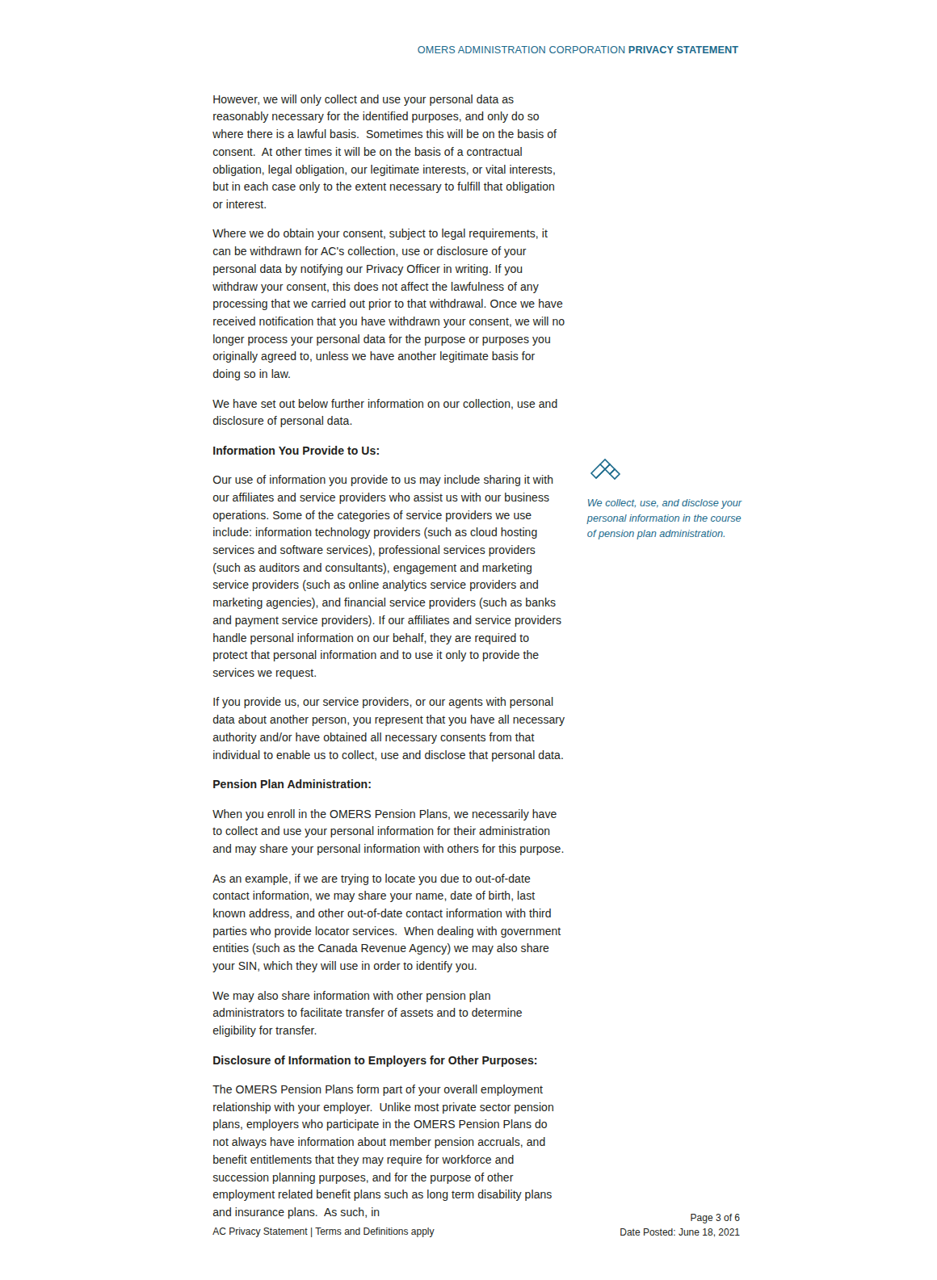OMERS ADMINISTRATION CORPORATION PRIVACY STATEMENT
However, we will only collect and use your personal data as reasonably necessary for the identified purposes, and only do so where there is a lawful basis. Sometimes this will be on the basis of consent. At other times it will be on the basis of a contractual obligation, legal obligation, our legitimate interests, or vital interests, but in each case only to the extent necessary to fulfill that obligation or interest.
Where we do obtain your consent, subject to legal requirements, it can be withdrawn for AC's collection, use or disclosure of your personal data by notifying our Privacy Officer in writing. If you withdraw your consent, this does not affect the lawfulness of any processing that we carried out prior to that withdrawal. Once we have received notification that you have withdrawn your consent, we will no longer process your personal data for the purpose or purposes you originally agreed to, unless we have another legitimate basis for doing so in law.
We have set out below further information on our collection, use and disclosure of personal data.
Information You Provide to Us:
Our use of information you provide to us may include sharing it with our affiliates and service providers who assist us with our business operations. Some of the categories of service providers we use include: information technology providers (such as cloud hosting services and software services), professional services providers (such as auditors and consultants), engagement and marketing service providers (such as online analytics service providers and marketing agencies), and financial service providers (such as banks and payment service providers). If our affiliates and service providers handle personal information on our behalf, they are required to protect that personal information and to use it only to provide the services we request.
If you provide us, our service providers, or our agents with personal data about another person, you represent that you have all necessary authority and/or have obtained all necessary consents from that individual to enable us to collect, use and disclose that personal data.
Pension Plan Administration:
When you enroll in the OMERS Pension Plans, we necessarily have to collect and use your personal information for their administration and may share your personal information with others for this purpose.
As an example, if we are trying to locate you due to out-of-date contact information, we may share your name, date of birth, last known address, and other out-of-date contact information with third parties who provide locator services. When dealing with government entities (such as the Canada Revenue Agency) we may also share your SIN, which they will use in order to identify you.
We may also share information with other pension plan administrators to facilitate transfer of assets and to determine eligibility for transfer.
Disclosure of Information to Employers for Other Purposes:
The OMERS Pension Plans form part of your overall employment relationship with your employer. Unlike most private sector pension plans, employers who participate in the OMERS Pension Plans do not always have information about member pension accruals, and benefit entitlements that they may require for workforce and succession planning purposes, and for the purpose of other employment related benefit plans such as long term disability plans and insurance plans. As such, in
We collect, use, and disclose your personal information in the course of pension plan administration.
AC Privacy Statement | Terms and Definitions apply
Page 3 of 6
Date Posted: June 18, 2021